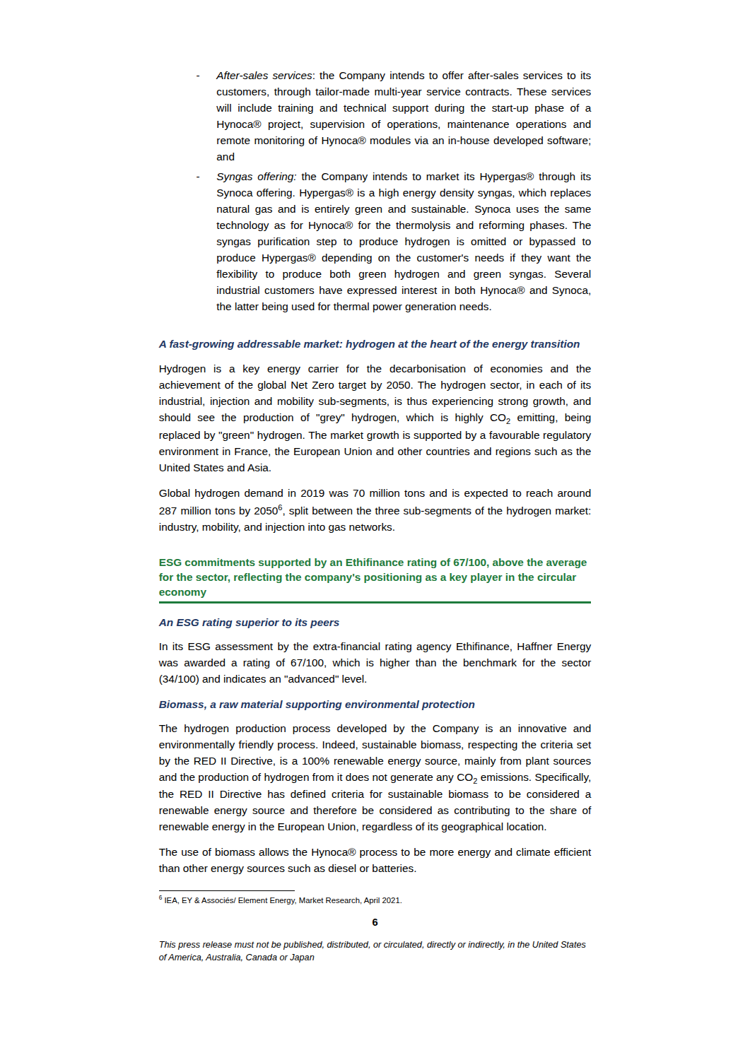After-sales services: the Company intends to offer after-sales services to its customers, through tailor-made multi-year service contracts. These services will include training and technical support during the start-up phase of a Hynoca® project, supervision of operations, maintenance operations and remote monitoring of Hynoca® modules via an in-house developed software; and
Syngas offering: the Company intends to market its Hypergas® through its Synoca offering. Hypergas® is a high energy density syngas, which replaces natural gas and is entirely green and sustainable. Synoca uses the same technology as for Hynoca® for the thermolysis and reforming phases. The syngas purification step to produce hydrogen is omitted or bypassed to produce Hypergas® depending on the customer's needs if they want the flexibility to produce both green hydrogen and green syngas. Several industrial customers have expressed interest in both Hynoca® and Synoca, the latter being used for thermal power generation needs.
A fast-growing addressable market: hydrogen at the heart of the energy transition
Hydrogen is a key energy carrier for the decarbonisation of economies and the achievement of the global Net Zero target by 2050. The hydrogen sector, in each of its industrial, injection and mobility sub-segments, is thus experiencing strong growth, and should see the production of "grey" hydrogen, which is highly CO2 emitting, being replaced by "green" hydrogen. The market growth is supported by a favourable regulatory environment in France, the European Union and other countries and regions such as the United States and Asia.
Global hydrogen demand in 2019 was 70 million tons and is expected to reach around 287 million tons by 20506, split between the three sub-segments of the hydrogen market: industry, mobility, and injection into gas networks.
ESG commitments supported by an Ethifinance rating of 67/100, above the average for the sector, reflecting the company's positioning as a key player in the circular economy
An ESG rating superior to its peers
In its ESG assessment by the extra-financial rating agency Ethifinance, Haffner Energy was awarded a rating of 67/100, which is higher than the benchmark for the sector (34/100) and indicates an "advanced" level.
Biomass, a raw material supporting environmental protection
The hydrogen production process developed by the Company is an innovative and environmentally friendly process. Indeed, sustainable biomass, respecting the criteria set by the RED II Directive, is a 100% renewable energy source, mainly from plant sources and the production of hydrogen from it does not generate any CO2 emissions. Specifically, the RED II Directive has defined criteria for sustainable biomass to be considered a renewable energy source and therefore be considered as contributing to the share of renewable energy in the European Union, regardless of its geographical location.
The use of biomass allows the Hynoca® process to be more energy and climate efficient than other energy sources such as diesel or batteries.
6 IEA, EY & Associés/ Element Energy, Market Research, April 2021.
6
This press release must not be published, distributed, or circulated, directly or indirectly, in the United States of America, Australia, Canada or Japan